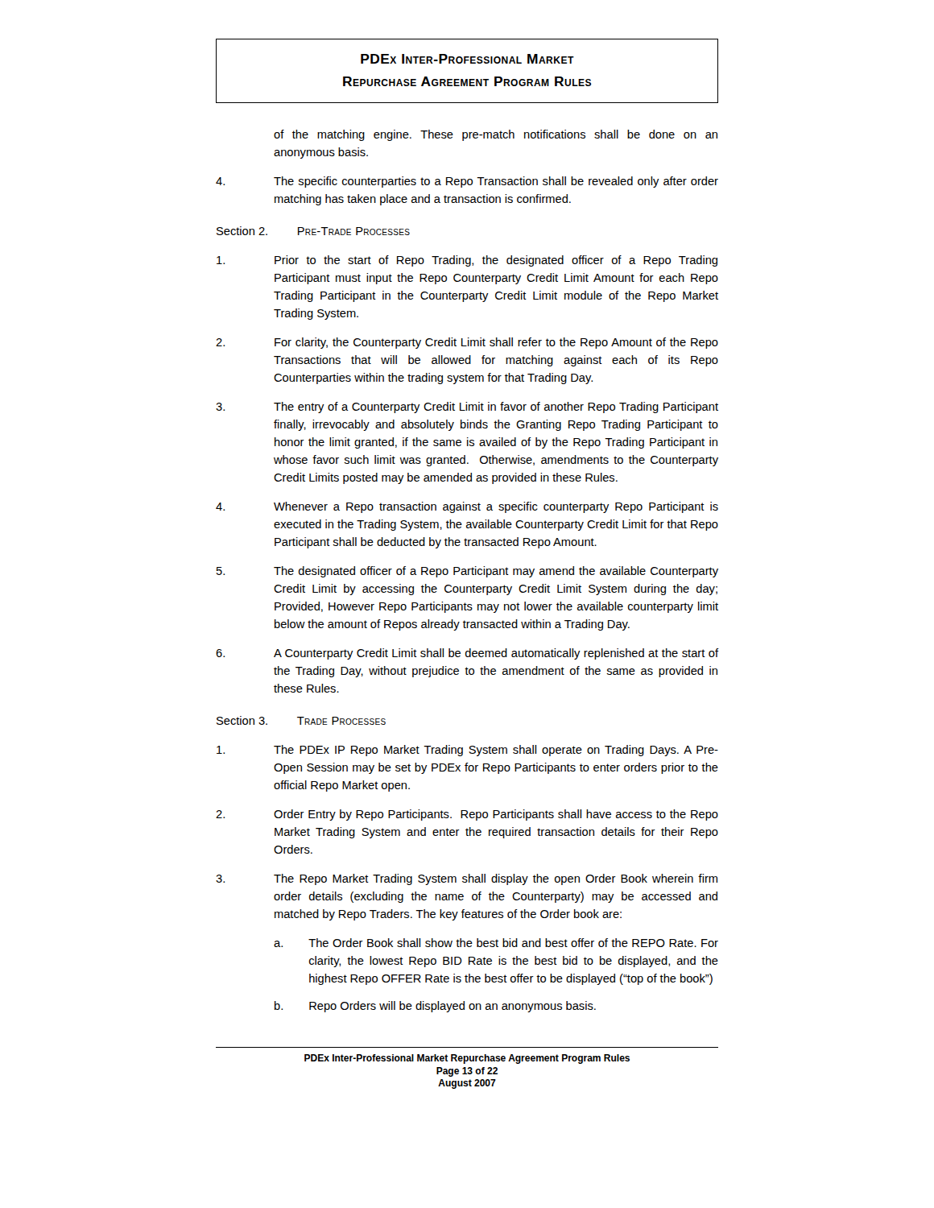PDEx Inter-Professional Market
Repurchase Agreement Program Rules
of the matching engine. These pre-match notifications shall be done on an anonymous basis.
4.
The specific counterparties to a Repo Transaction shall be revealed only after order matching has taken place and a transaction is confirmed.
Section 2.
Pre-Trade Processes
1.
Prior to the start of Repo Trading, the designated officer of a Repo Trading Participant must input the Repo Counterparty Credit Limit Amount for each Repo Trading Participant in the Counterparty Credit Limit module of the Repo Market Trading System.
2.
For clarity, the Counterparty Credit Limit shall refer to the Repo Amount of the Repo Transactions that will be allowed for matching against each of its Repo Counterparties within the trading system for that Trading Day.
3.
The entry of a Counterparty Credit Limit in favor of another Repo Trading Participant finally, irrevocably and absolutely binds the Granting Repo Trading Participant to honor the limit granted, if the same is availed of by the Repo Trading Participant in whose favor such limit was granted. Otherwise, amendments to the Counterparty Credit Limits posted may be amended as provided in these Rules.
4.
Whenever a Repo transaction against a specific counterparty Repo Participant is executed in the Trading System, the available Counterparty Credit Limit for that Repo Participant shall be deducted by the transacted Repo Amount.
5.
The designated officer of a Repo Participant may amend the available Counterparty Credit Limit by accessing the Counterparty Credit Limit System during the day; Provided, However Repo Participants may not lower the available counterparty limit below the amount of Repos already transacted within a Trading Day.
6.
A Counterparty Credit Limit shall be deemed automatically replenished at the start of the Trading Day, without prejudice to the amendment of the same as provided in these Rules.
Section 3.
Trade Processes
1.
The PDEx IP Repo Market Trading System shall operate on Trading Days. A Pre-Open Session may be set by PDEx for Repo Participants to enter orders prior to the official Repo Market open.
2.
Order Entry by Repo Participants. Repo Participants shall have access to the Repo Market Trading System and enter the required transaction details for their Repo Orders.
3.
The Repo Market Trading System shall display the open Order Book wherein firm order details (excluding the name of the Counterparty) may be accessed and matched by Repo Traders. The key features of the Order book are:
a.
The Order Book shall show the best bid and best offer of the REPO Rate. For clarity, the lowest Repo BID Rate is the best bid to be displayed, and the highest Repo OFFER Rate is the best offer to be displayed (“top of the book”)
b.
Repo Orders will be displayed on an anonymous basis.
PDEx Inter-Professional Market Repurchase Agreement Program Rules
Page 13 of 22
August 2007